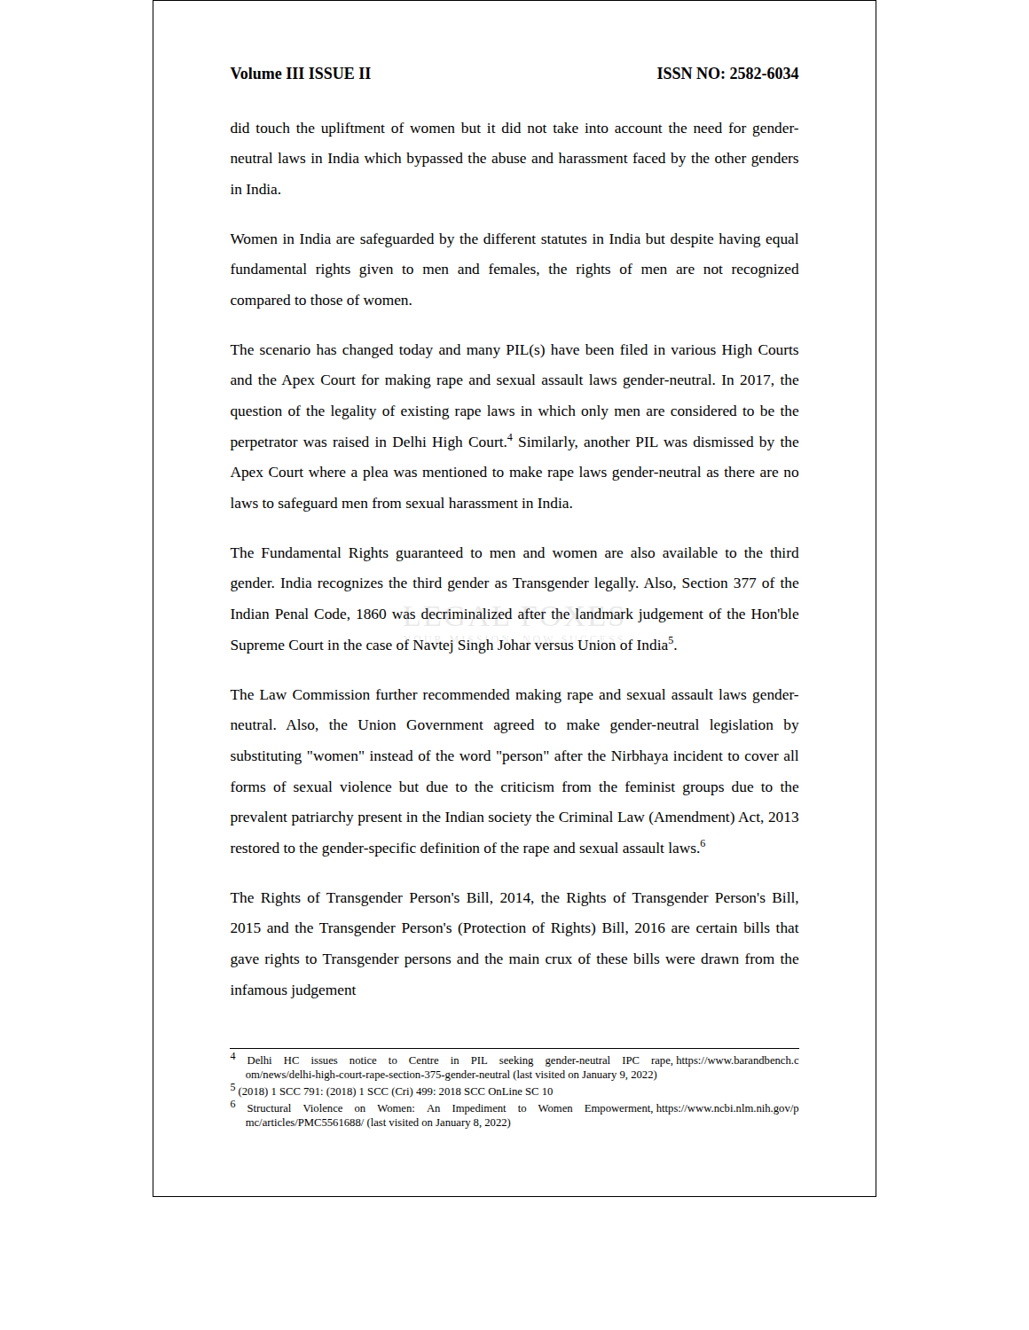Volume III ISSUE II ISSN NO: 2582-6034
LEGAL FOXES YOUR MISSION, NOW SUCCESS
did touch the upliftment of women but it did not take into account the need for gender-neutral laws in India which bypassed the abuse and harassment faced by the other genders in India.
Women in India are safeguarded by the different statutes in India but despite having equal fundamental rights given to men and females, the rights of men are not recognized compared to those of women.
The scenario has changed today and many PIL(s) have been filed in various High Courts and the Apex Court for making rape and sexual assault laws gender-neutral. In 2017, the question of the legality of existing rape laws in which only men are considered to be the perpetrator was raised in Delhi High Court.4 Similarly, another PIL was dismissed by the Apex Court where a plea was mentioned to make rape laws gender-neutral as there are no laws to safeguard men from sexual harassment in India.
The Fundamental Rights guaranteed to men and women are also available to the third gender. India recognizes the third gender as Transgender legally. Also, Section 377 of the Indian Penal Code, 1860 was decriminalized after the landmark judgement of the Hon'ble Supreme Court in the case of Navtej Singh Johar versus Union of India5.
The Law Commission further recommended making rape and sexual assault laws gender-neutral. Also, the Union Government agreed to make gender-neutral legislation by substituting "women" instead of the word "person" after the Nirbhaya incident to cover all forms of sexual violence but due to the criticism from the feminist groups due to the prevalent patriarchy present in the Indian society the Criminal Law (Amendment) Act, 2013 restored to the gender-specific definition of the rape and sexual assault laws.6
The Rights of Transgender Person's Bill, 2014, the Rights of Transgender Person's Bill, 2015 and the Transgender Person's (Protection of Rights) Bill, 2016 are certain bills that gave rights to Transgender persons and the main crux of these bills were drawn from the infamous judgement
4 Delhi HC issues notice to Centre in PIL seeking gender-neutral IPC rape, https://www.barandbench.com/news/delhi-high-court-rape-section-375-gender-neutral (last visited on January 9, 2022)
5 (2018) 1 SCC 791: (2018) 1 SCC (Cri) 499: 2018 SCC OnLine SC 10
6 Structural Violence on Women: An Impediment to Women Empowerment, https://www.ncbi.nlm.nih.gov/pmc/articles/PMC5561688/ (last visited on January 8, 2022)